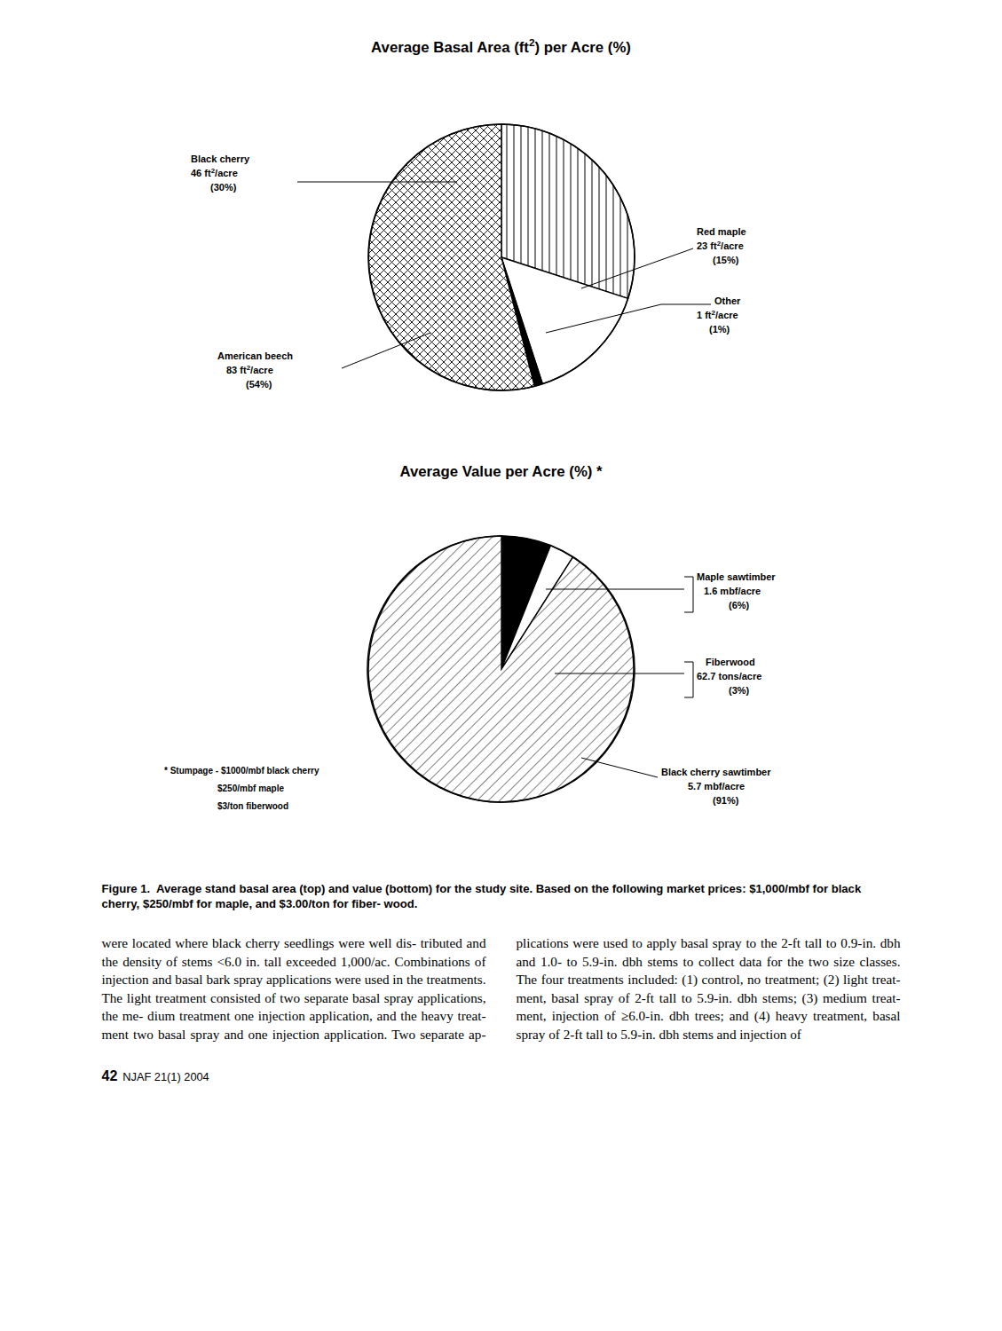Average Basal Area (ft2) per Acre (%)
Black cherry 46 ft2/acre (30%) Red maple 23 ft2/acre (15%) Other 1 ft2/acre (1%) American beech 83 ft2/acre (54%)
Average Value per Acre (%) *
Maple sawtimber 1.6 mbf/acre (6%) Fiberwood 62.7 tons/acre (3%) Black cherry sawtimber 5.7 mbf/acre (91%) * Stumpage - $1000/mbf black cherry $250/mbf maple $3/ton fiberwood
Figure 1. Average stand basal area (top) and value (bottom) for the study site. Based on the following market prices: $1,000/mbf for black cherry, $250/mbf for maple, and $3.00/ton for fiber- wood.
were located where black cherry seedlings were well dis- tributed and the density of stems <6.0 in. tall exceeded 1,000/ac. Combinations of injection and basal bark spray applications were used in the treatments. The light treatment consisted of two separate basal spray applications, the me- dium treatment one injection application, and the heavy treatment two basal spray and one injection application. Two separate applications were used to apply basal spray to the 2-ft tall to 0.9-in. dbh and 1.0- to 5.9-in. dbh stems to collect data for the two size classes. The four treatments included: (1) control, no treatment; (2) light treatment, basal spray of 2-ft tall to 5.9-in. dbh stems; (3) medium treatment, injection of ≥6.0-in. dbh trees; and (4) heavy treatment, basal spray of 2-ft tall to 5.9-in. dbh stems and injection of
42 NJAF 21(1) 2004